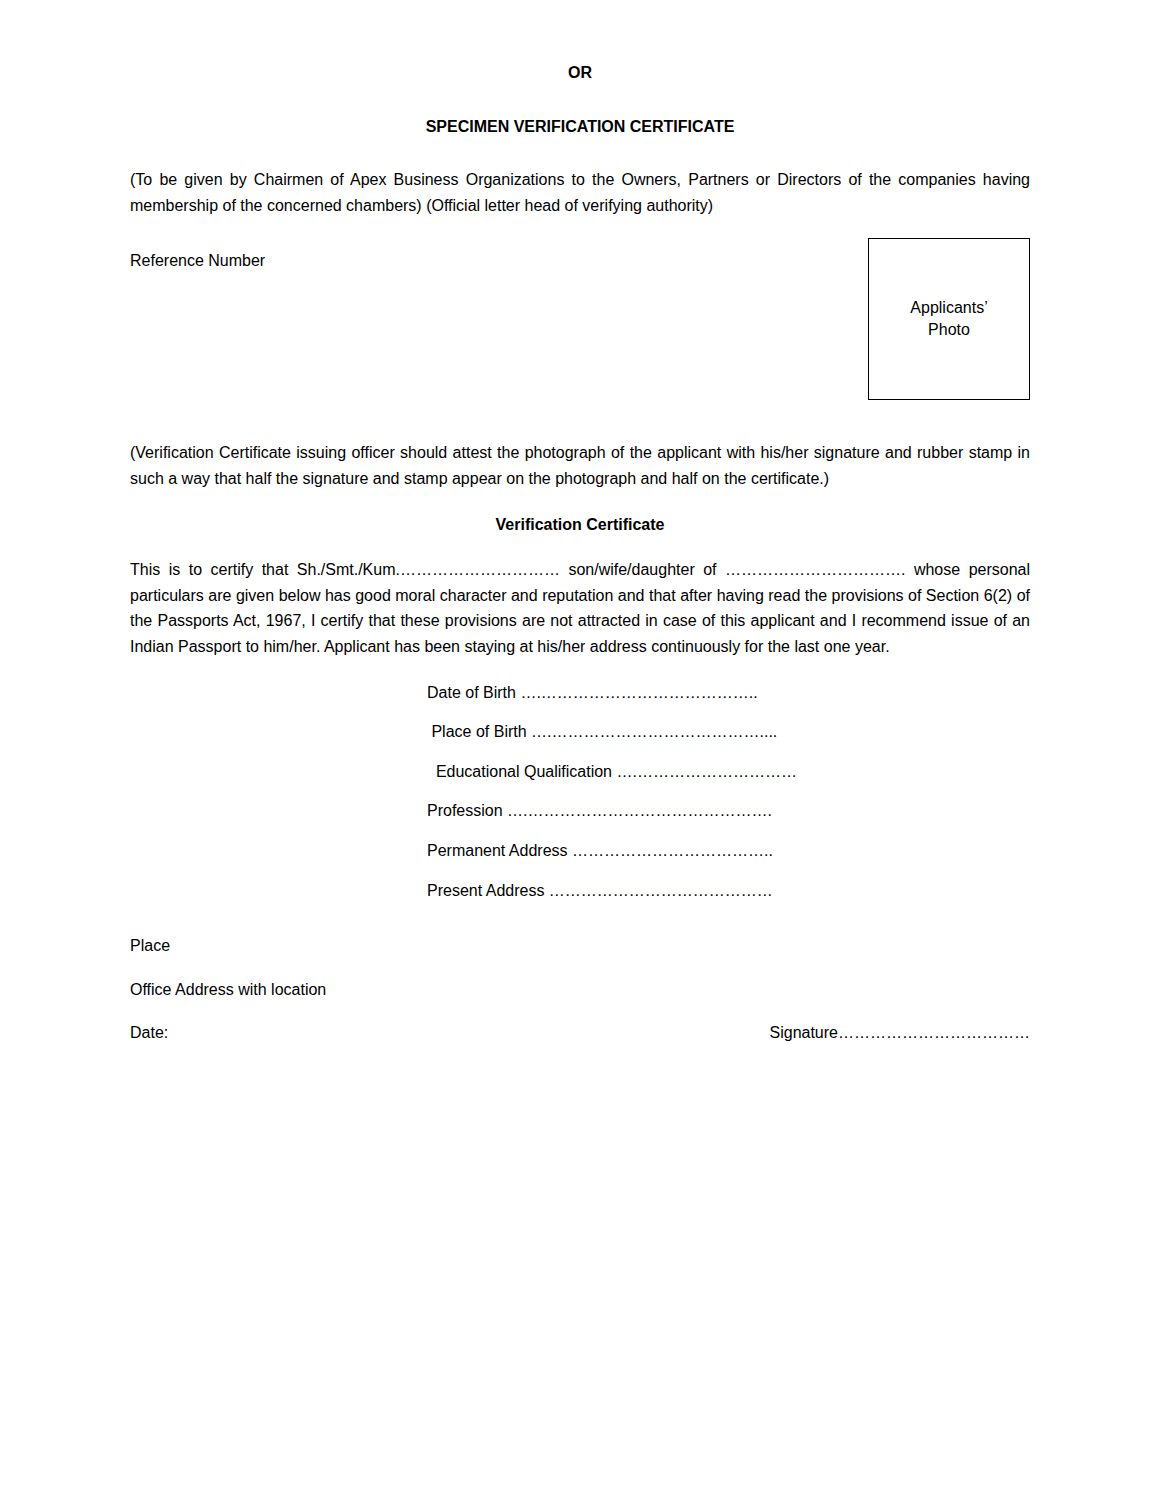OR
SPECIMEN VERIFICATION CERTIFICATE
(To be given by Chairmen of Apex Business Organizations to the Owners, Partners or Directors of the companies having membership of the concerned chambers) (Official letter head of verifying authority)
Reference Number
Applicants’
Photo
(Verification Certificate issuing officer should attest the photograph of the applicant with his/her signature and rubber stamp in such a way that half the signature and stamp appear on the photograph and half on the certificate.)
Verification Certificate
This is to certify that Sh./Smt./Kum.………………………… son/wife/daughter of ……………………………. whose personal particulars are given below has good moral character and reputation and that after having read the provisions of Section 6(2) of the Passports Act, 1967, I certify that these provisions are not attracted in case of this applicant and I recommend issue of an Indian Passport to him/her. Applicant has been staying at his/her address continuously for the last one year.
Date of Birth ….…………………………………..
Place of Birth ….…………………………………....
Educational Qualification ….…………………………
Profession ….……………………………………….
Permanent Address ………………………………..
Present Address ……………………………………
Place
Office Address with location
Date: Signature………………………………